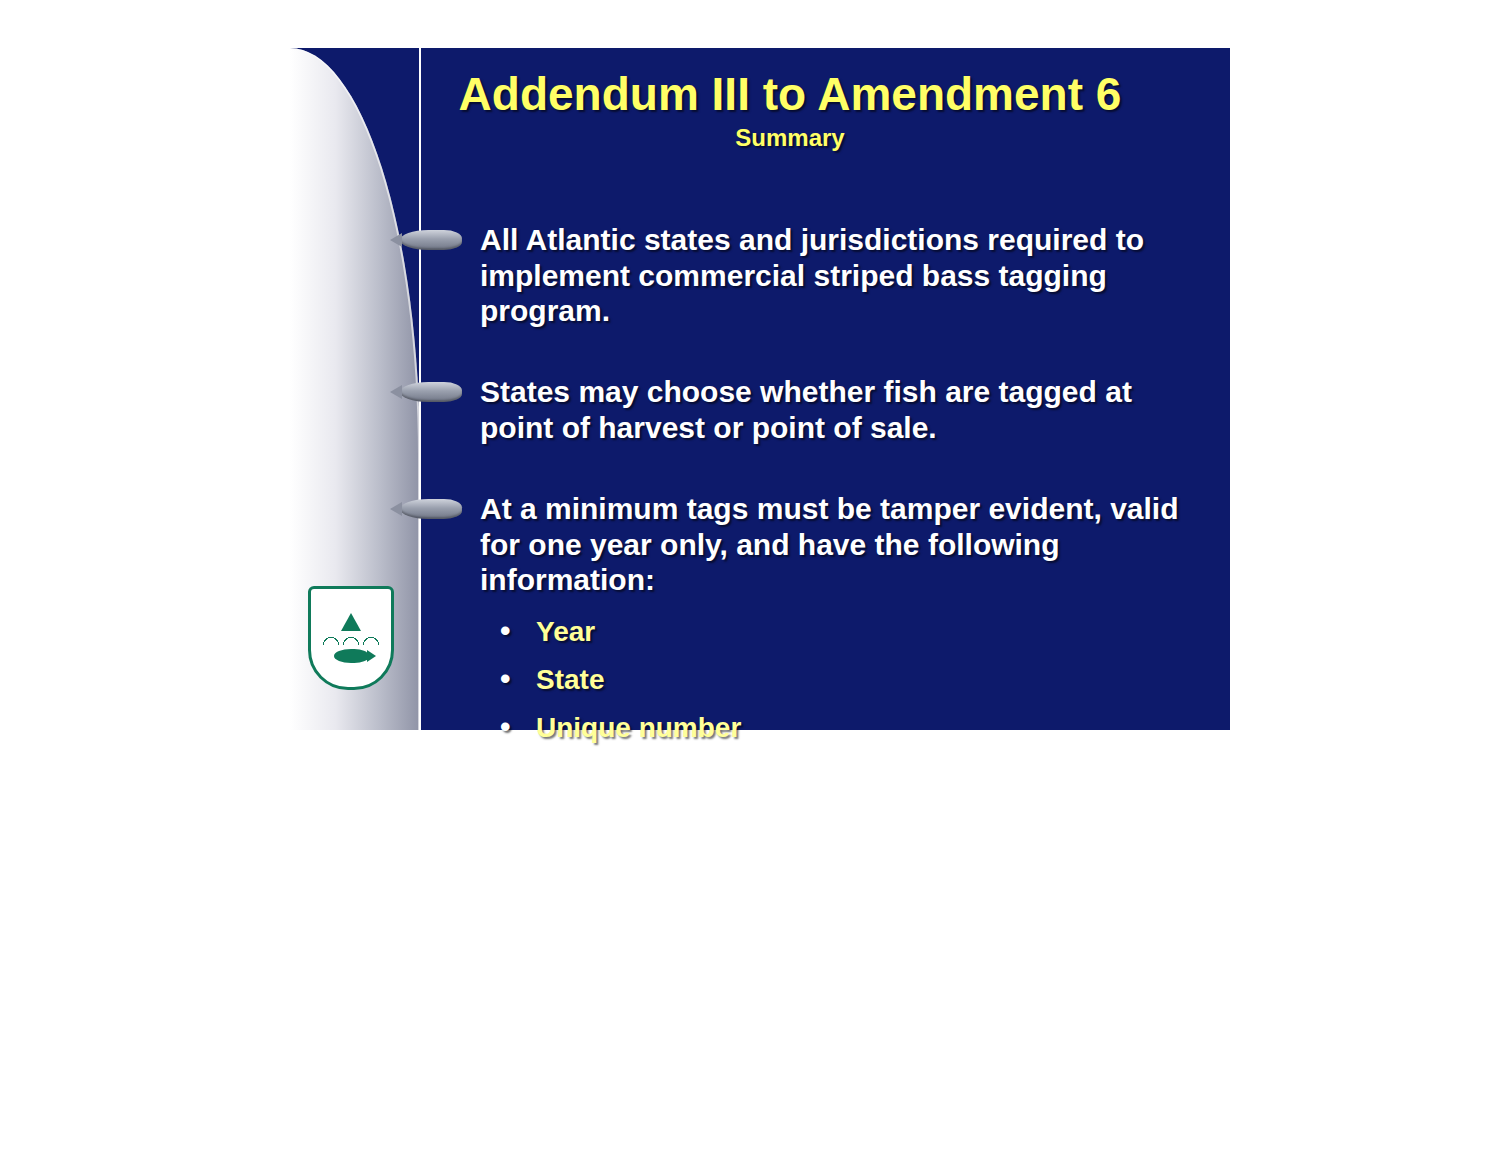Addendum III to Amendment 6
Summary
All Atlantic states and jurisdictions required to implement commercial striped bass tagging program.
States may choose whether fish are tagged at point of harvest or point of sale.
At a minimum tags must be tamper evident, valid for one year only, and have the following information:
Year
State
Unique number